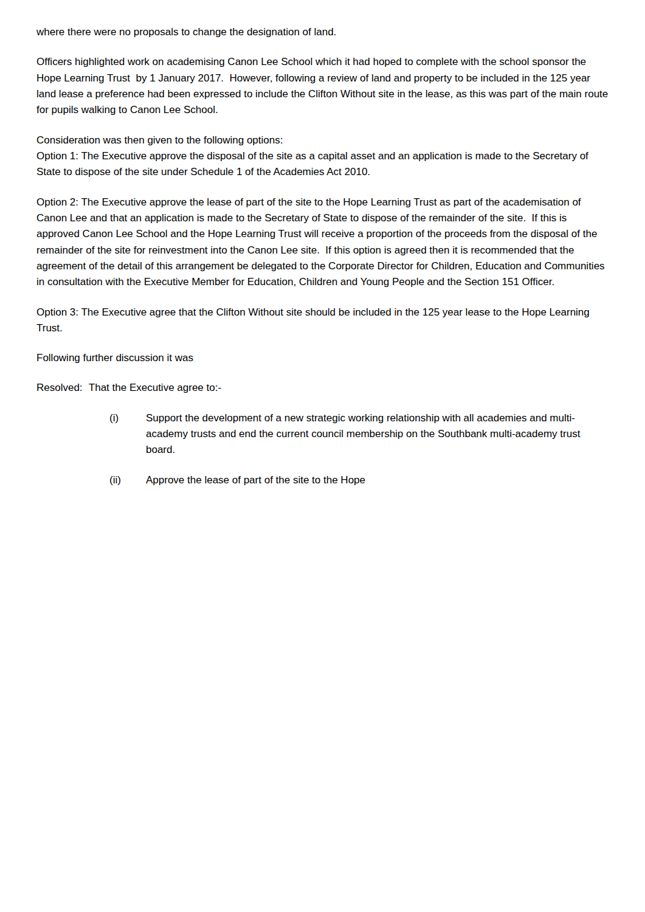where there were no proposals to change the designation of land.
Officers highlighted work on academising Canon Lee School which it had hoped to complete with the school sponsor the Hope Learning Trust by 1 January 2017. However, following a review of land and property to be included in the 125 year land lease a preference had been expressed to include the Clifton Without site in the lease, as this was part of the main route for pupils walking to Canon Lee School.
Consideration was then given to the following options:
Option 1: The Executive approve the disposal of the site as a capital asset and an application is made to the Secretary of State to dispose of the site under Schedule 1 of the Academies Act 2010.
Option 2: The Executive approve the lease of part of the site to the Hope Learning Trust as part of the academisation of Canon Lee and that an application is made to the Secretary of State to dispose of the remainder of the site. If this is approved Canon Lee School and the Hope Learning Trust will receive a proportion of the proceeds from the disposal of the remainder of the site for reinvestment into the Canon Lee site. If this option is agreed then it is recommended that the agreement of the detail of this arrangement be delegated to the Corporate Director for Children, Education and Communities in consultation with the Executive Member for Education, Children and Young People and the Section 151 Officer.
Option 3: The Executive agree that the Clifton Without site should be included in the 125 year lease to the Hope Learning Trust.
Following further discussion it was
Resolved: That the Executive agree to:-
(i) Support the development of a new strategic working relationship with all academies and multi-academy trusts and end the current council membership on the Southbank multi-academy trust board.
(ii) Approve the lease of part of the site to the Hope